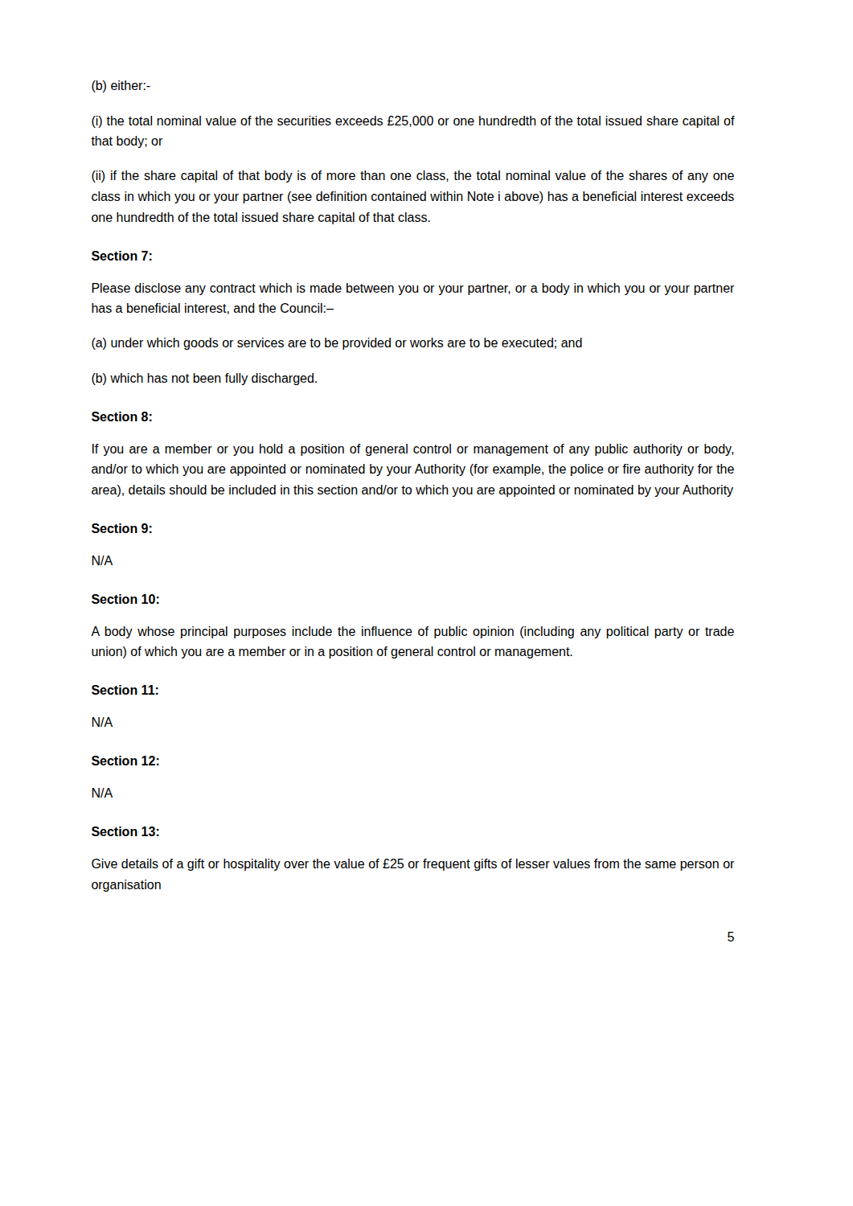(b) either:-
(i) the total nominal value of the securities exceeds £25,000 or one hundredth of the total issued share capital of that body; or
(ii) if the share capital of that body is of more than one class, the total nominal value of the shares of any one class in which you or your partner (see definition contained within Note i above) has a beneficial interest exceeds one hundredth of the total issued share capital of that class.
Section 7:
Please disclose any contract which is made between you or your partner, or a body in which you or your partner has a beneficial interest, and the Council:–
(a) under which goods or services are to be provided or works are to be executed; and
(b) which has not been fully discharged.
Section 8:
If you are a member or you hold a position of general control or management of any public authority or body, and/or to which you are appointed or nominated by your Authority (for example, the police or fire authority for the area), details should be included in this section and/or to which you are appointed or nominated by your Authority
Section 9:
N/A
Section 10:
A body whose principal purposes include the influence of public opinion (including any political party or trade union) of which you are a member or in a position of general control or management.
Section 11:
N/A
Section 12:
N/A
Section 13:
Give details of a gift or hospitality over the value of £25 or frequent gifts of lesser values from the same person or organisation
5